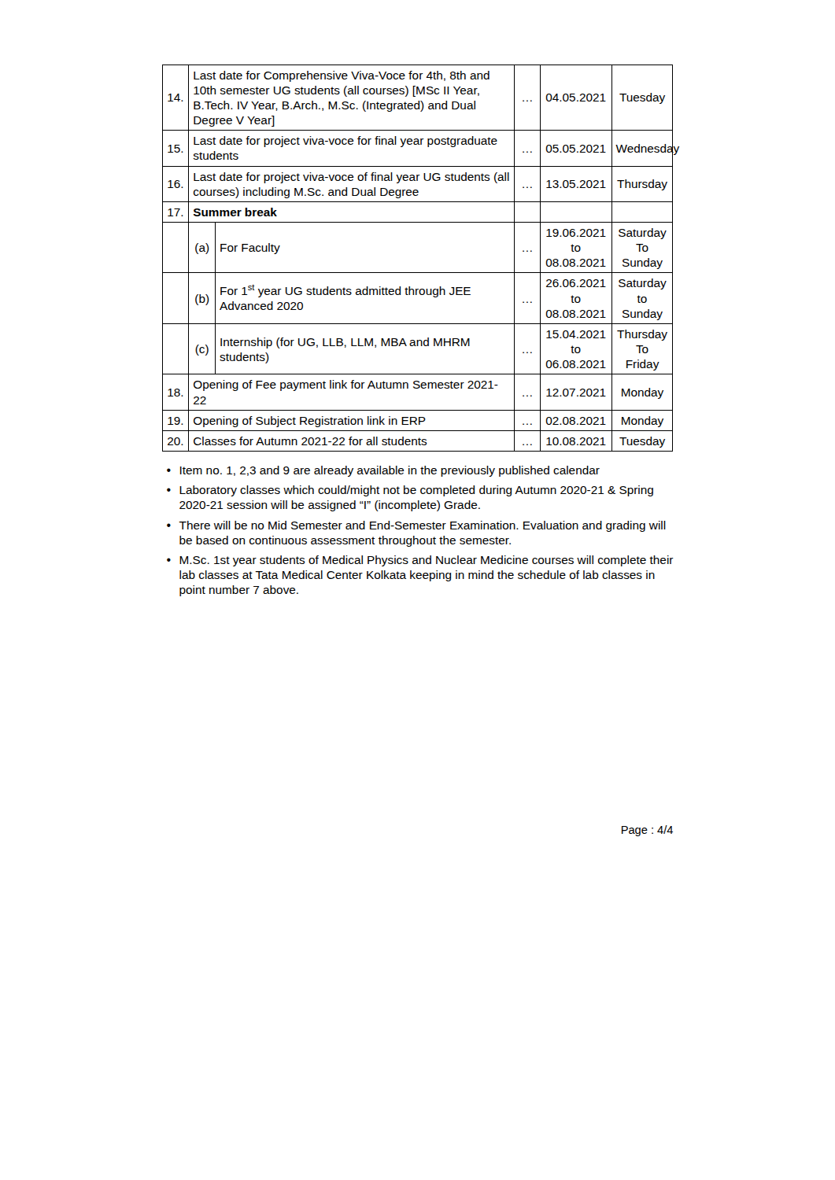| 14. | Last date for Comprehensive Viva-Voce for 4th, 8th and 10th semester UG students (all courses) [MSc II Year, B.Tech. IV Year, B.Arch., M.Sc. (Integrated) and Dual Degree V Year] | … | 04.05.2021 | Tuesday |
| 15. | Last date for project viva-voce for final year postgraduate students | … | 05.05.2021 | Wednesday |
| 16. | Last date for project viva-voce of final year UG students (all courses) including M.Sc. and Dual Degree | … | 13.05.2021 | Thursday |
| 17. | Summer break | | | |
| | (a) | For Faculty | … | 19.06.2021 to 08.08.2021 | Saturday To Sunday |
| | (b) | For 1 st year UG students admitted through JEE Advanced 2020 | … | 26.06.2021 to 08.08.2021 | Saturday to Sunday |
| | (c) | Internship (for UG, LLB, LLM, MBA and MHRM students) | … | 15.04.2021 to 06.08.2021 | Thursday To Friday |
| 18. | Opening of Fee payment link for Autumn Semester 2021-22 | … | 12.07.2021 | Monday |
| 19. | Opening of Subject Registration link in ERP | … | 02.08.2021 | Monday |
| 20. | Classes for Autumn 2021-22 for all students | … | 10.08.2021 | Tuesday |
Item no. 1, 2,3 and 9 are already available in the previously published calendar
Laboratory classes which could/might not be completed during Autumn 2020-21 & Spring 2020-21 session will be assigned “I” (incomplete) Grade.
There will be no Mid Semester and End-Semester Examination. Evaluation and grading will be based on continuous assessment throughout the semester.
M.Sc. 1st year students of Medical Physics and Nuclear Medicine courses will complete their lab classes at Tata Medical Center Kolkata keeping in mind the schedule of lab classes in point number 7 above.
Page : 4/4